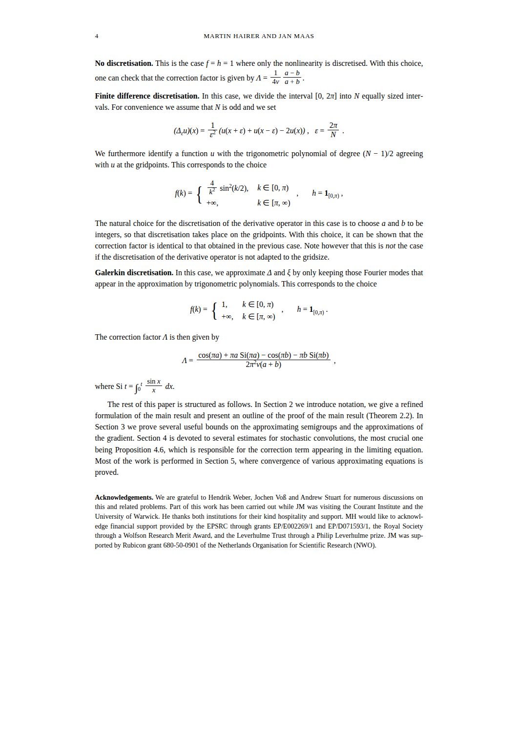4 Martin Hairer and Jan Maas
No discretisation. This is the case f = h = 1 where only the nonlinearity is discretised. With this choice, one can check that the correction factor is given by Λ = 14ν a − b a + b.
Finite difference discretisation. In this case, we divide the interval [0, 2π] into N equally sized intervals. For convenience we assume that N is odd and we set
(Δεu)(x) = 1 ε2(u(x + ε) + u(x − ε) − 2u(x)) , ε = 2π N .
We furthermore identify a function u with the trigonometric polynomial of degree (N − 1)/2 agreeing with u at the gridpoints. This corresponds to the choice
f(k) = {
| 4 k 2 sin 2 ( k /2), | k ∈ [0, π ) |
| +∞, | k ∈ [ π , ∞) |
, h = 1[0,π) ,
The natural choice for the discretisation of the derivative operator in this case is to choose a and b to be integers, so that discretisation takes place on the gridpoints. With this choice, it can be shown that the correction factor is identical to that obtained in the previous case. Note however that this is not the case if the discretisation of the derivative operator is not adapted to the gridsize.
Galerkin discretisation. In this case, we approximate Δ and ξ by only keeping those Fourier modes that appear in the approximation by trigonometric polynomials. This corresponds to the choice
f(k) = {
| 1, | k ∈ [0, π ) |
| +∞, | k ∈ [ π , ∞) |
, h = 1[0,π) .
The correction factor Λ is then given by
Λ = cos(πa) + πa Si(πa) − cos(πb) − πb Si(πb) 2π2ν(a + b) ,
where Si t = ∫0t sin x x dx.
The rest of this paper is structured as follows. In Section 2 we introduce notation, we give a refined formulation of the main result and present an outline of the proof of the main result (Theorem 2.2). In Section 3 we prove several useful bounds on the approximating semigroups and the approximations of the gradient. Section 4 is devoted to several estimates for stochastic convolutions, the most crucial one being Proposition 4.6, which is responsible for the correction term appearing in the limiting equation. Most of the work is performed in Section 5, where convergence of various approximating equations is proved.
Acknowledgements. We are grateful to Hendrik Weber, Jochen Voß and Andrew Stuart for numerous discussions on this and related problems. Part of this work has been carried out while JM was visiting the Courant Institute and the University of Warwick. He thanks both institutions for their kind hospitality and support. MH would like to acknowledge financial support provided by the EPSRC through grants EP/E002269/1 and EP/D071593/1, the Royal Society through a Wolfson Research Merit Award, and the Leverhulme Trust through a Philip Leverhulme prize. JM was supported by Rubicon grant 680-50-0901 of the Netherlands Organisation for Scientific Research (NWO).